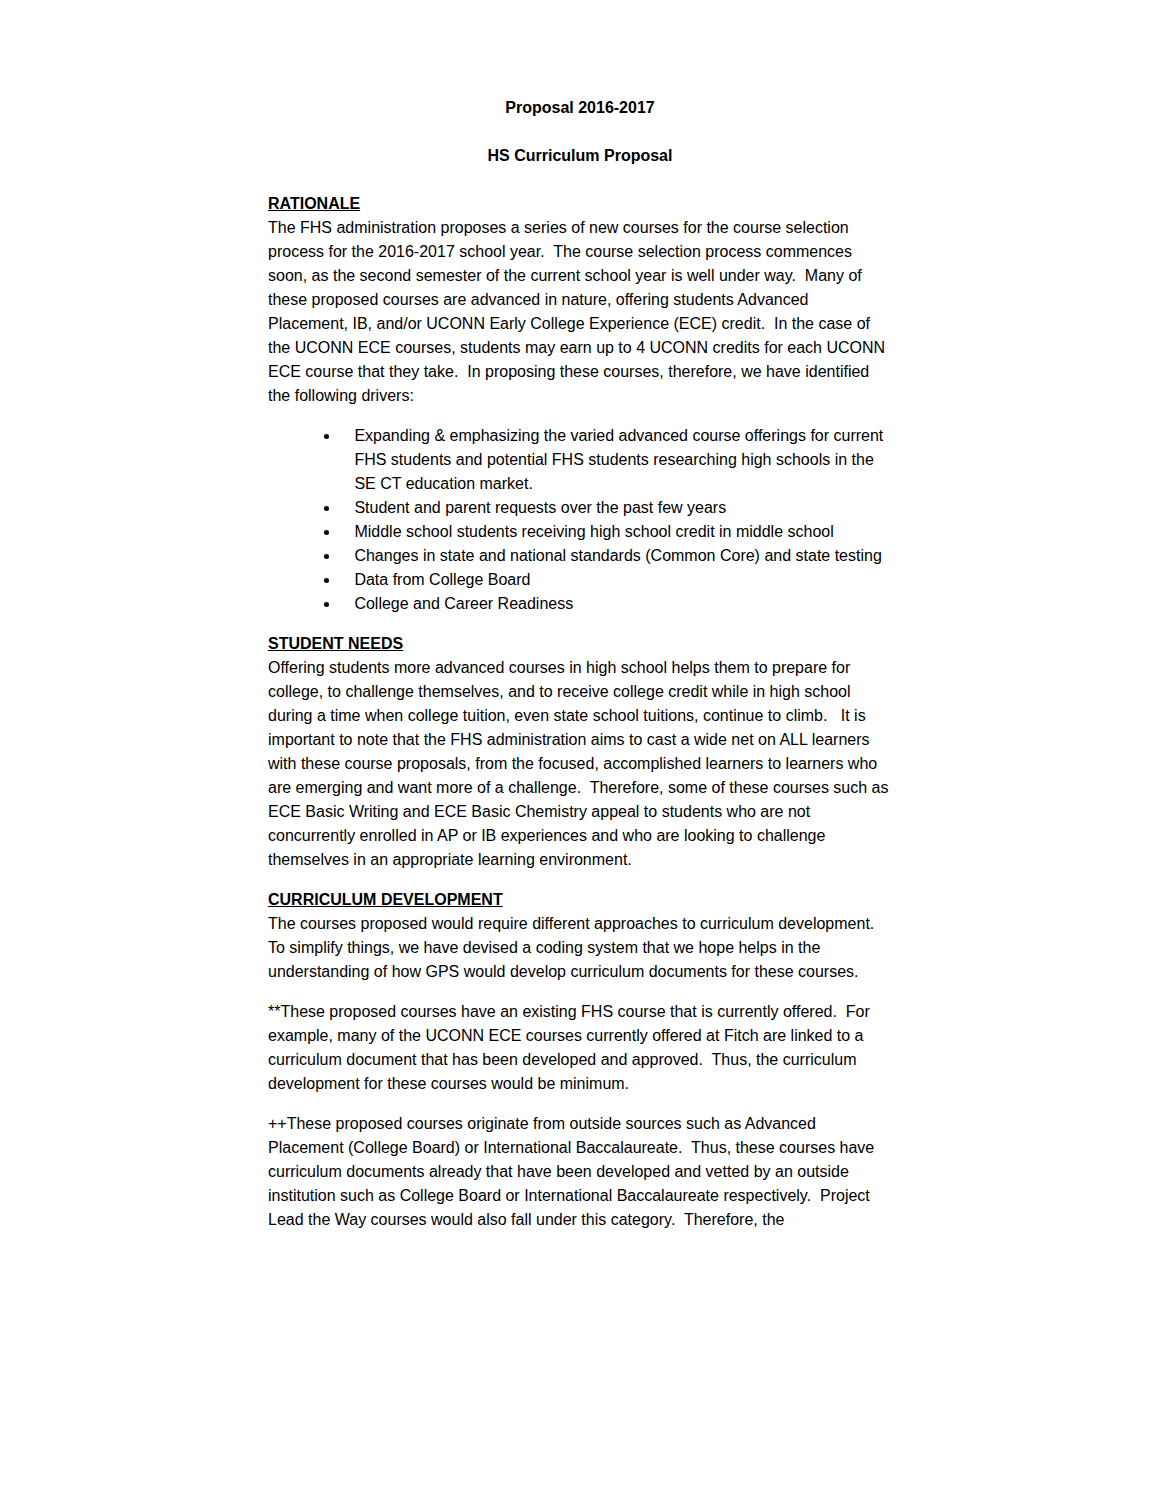Proposal 2016-2017 HS Curriculum Proposal
RATIONALE
The FHS administration proposes a series of new courses for the course selection process for the 2016-2017 school year. The course selection process commences soon, as the second semester of the current school year is well under way. Many of these proposed courses are advanced in nature, offering students Advanced Placement, IB, and/or UCONN Early College Experience (ECE) credit. In the case of the UCONN ECE courses, students may earn up to 4 UCONN credits for each UCONN ECE course that they take. In proposing these courses, therefore, we have identified the following drivers:
Expanding & emphasizing the varied advanced course offerings for current FHS students and potential FHS students researching high schools in the SE CT education market.
Student and parent requests over the past few years
Middle school students receiving high school credit in middle school
Changes in state and national standards (Common Core) and state testing
Data from College Board
College and Career Readiness
STUDENT NEEDS
Offering students more advanced courses in high school helps them to prepare for college, to challenge themselves, and to receive college credit while in high school during a time when college tuition, even state school tuitions, continue to climb. It is important to note that the FHS administration aims to cast a wide net on ALL learners with these course proposals, from the focused, accomplished learners to learners who are emerging and want more of a challenge. Therefore, some of these courses such as ECE Basic Writing and ECE Basic Chemistry appeal to students who are not concurrently enrolled in AP or IB experiences and who are looking to challenge themselves in an appropriate learning environment.
CURRICULUM DEVELOPMENT
The courses proposed would require different approaches to curriculum development. To simplify things, we have devised a coding system that we hope helps in the understanding of how GPS would develop curriculum documents for these courses.
**These proposed courses have an existing FHS course that is currently offered. For example, many of the UCONN ECE courses currently offered at Fitch are linked to a curriculum document that has been developed and approved. Thus, the curriculum development for these courses would be minimum.
++These proposed courses originate from outside sources such as Advanced Placement (College Board) or International Baccalaureate. Thus, these courses have curriculum documents already that have been developed and vetted by an outside institution such as College Board or International Baccalaureate respectively. Project Lead the Way courses would also fall under this category. Therefore, the